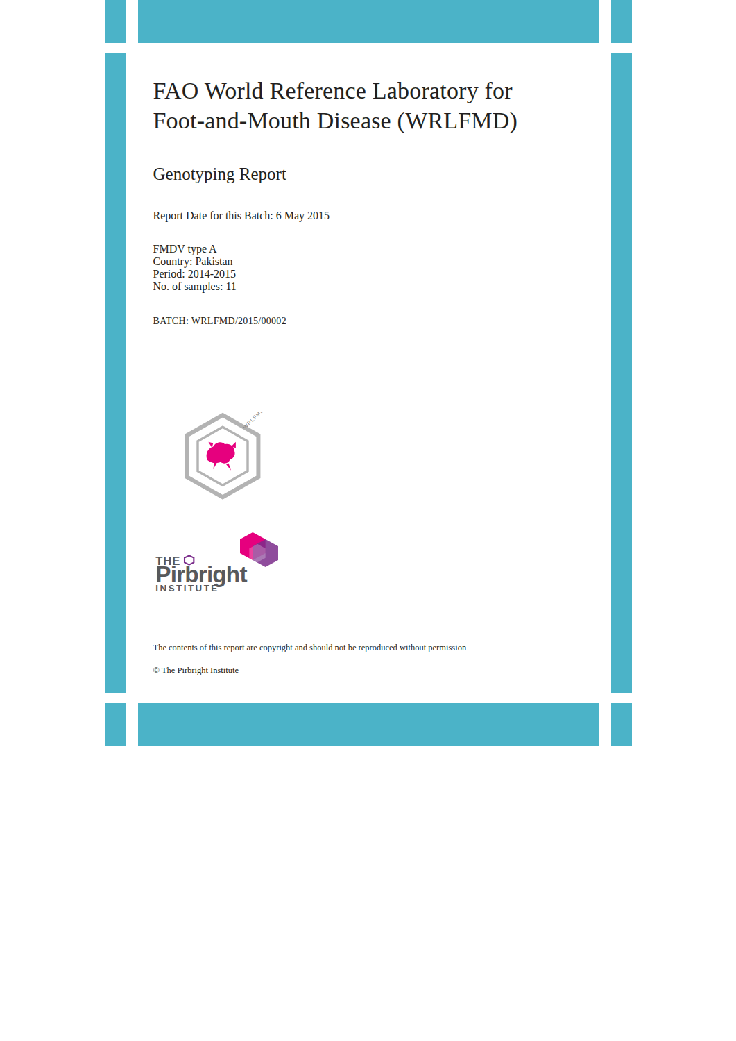FAO World Reference Laboratory for
Foot-and-Mouth Disease (WRLFMD)
Genotyping Report
Report Date for this Batch: 6 May 2015
FMDV type A Country: Pakistan Period: 2014-2015 No. of samples: 11
BATCH: WRLFMD/2015/00002
WRLFMD THE Pirbright INSTITUTE
The contents of this report are copyright and should not be reproduced without permission
© The Pirbright Institute